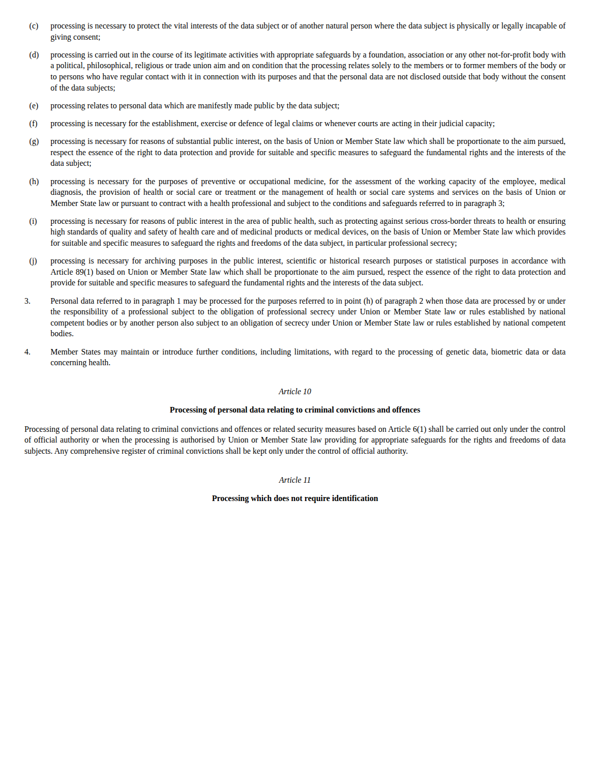(c) processing is necessary to protect the vital interests of the data subject or of another natural person where the data subject is physically or legally incapable of giving consent;
(d) processing is carried out in the course of its legitimate activities with appropriate safeguards by a foundation, association or any other not-for-profit body with a political, philosophical, religious or trade union aim and on condition that the processing relates solely to the members or to former members of the body or to persons who have regular contact with it in connection with its purposes and that the personal data are not disclosed outside that body without the consent of the data subjects;
(e) processing relates to personal data which are manifestly made public by the data subject;
(f) processing is necessary for the establishment, exercise or defence of legal claims or whenever courts are acting in their judicial capacity;
(g) processing is necessary for reasons of substantial public interest, on the basis of Union or Member State law which shall be proportionate to the aim pursued, respect the essence of the right to data protection and provide for suitable and specific measures to safeguard the fundamental rights and the interests of the data subject;
(h) processing is necessary for the purposes of preventive or occupational medicine, for the assessment of the working capacity of the employee, medical diagnosis, the provision of health or social care or treatment or the management of health or social care systems and services on the basis of Union or Member State law or pursuant to contract with a health professional and subject to the conditions and safeguards referred to in paragraph 3;
(i) processing is necessary for reasons of public interest in the area of public health, such as protecting against serious cross-border threats to health or ensuring high standards of quality and safety of health care and of medicinal products or medical devices, on the basis of Union or Member State law which provides for suitable and specific measures to safeguard the rights and freedoms of the data subject, in particular professional secrecy;
(j) processing is necessary for archiving purposes in the public interest, scientific or historical research purposes or statistical purposes in accordance with Article 89(1) based on Union or Member State law which shall be proportionate to the aim pursued, respect the essence of the right to data protection and provide for suitable and specific measures to safeguard the fundamental rights and the interests of the data subject.
3. Personal data referred to in paragraph 1 may be processed for the purposes referred to in point (h) of paragraph 2 when those data are processed by or under the responsibility of a professional subject to the obligation of professional secrecy under Union or Member State law or rules established by national competent bodies or by another person also subject to an obligation of secrecy under Union or Member State law or rules established by national competent bodies.
4. Member States may maintain or introduce further conditions, including limitations, with regard to the processing of genetic data, biometric data or data concerning health.
Article 10
Processing of personal data relating to criminal convictions and offences
Processing of personal data relating to criminal convictions and offences or related security measures based on Article 6(1) shall be carried out only under the control of official authority or when the processing is authorised by Union or Member State law providing for appropriate safeguards for the rights and freedoms of data subjects. Any comprehensive register of criminal convictions shall be kept only under the control of official authority.
Article 11
Processing which does not require identification